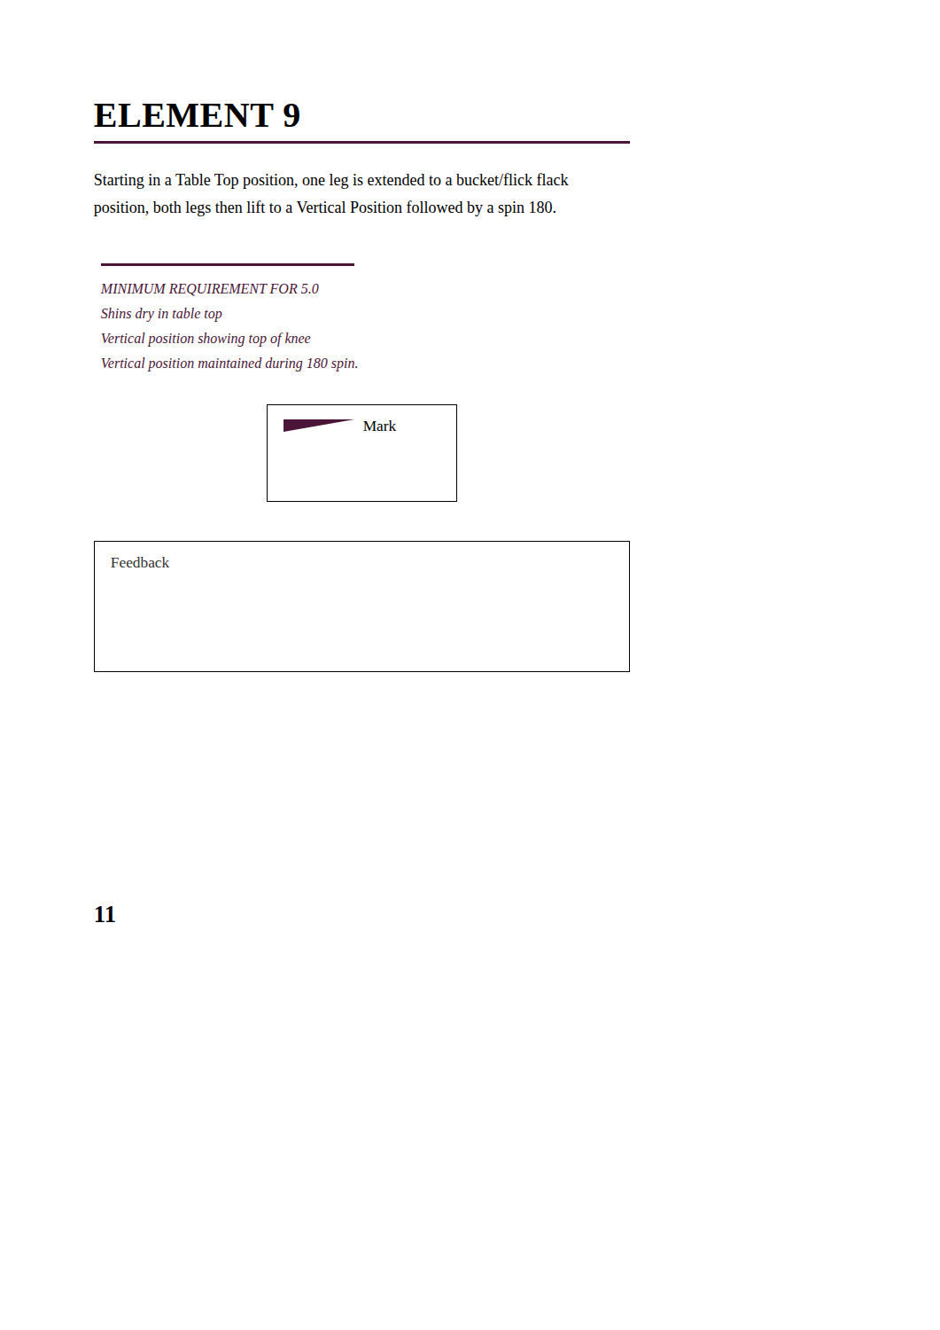ELEMENT 9
Starting in a Table Top position, one leg is extended to a bucket/flick flack position, both legs then lift to a Vertical Position followed by a spin 180.
MINIMUM REQUIREMENT FOR 5.0
Shins dry in table top
Vertical position showing top of knee
Vertical position maintained during 180 spin.
Mark
Feedback
11